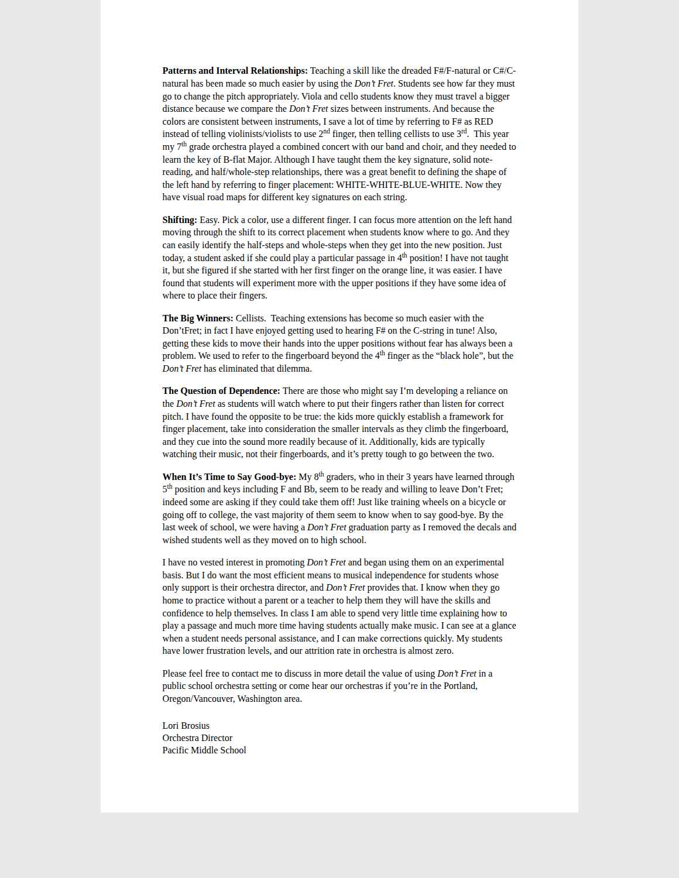Patterns and Interval Relationships: Teaching a skill like the dreaded F#/F-natural or C#/C-natural has been made so much easier by using the Don’t Fret. Students see how far they must go to change the pitch appropriately. Viola and cello students know they must travel a bigger distance because we compare the Don’t Fret sizes between instruments. And because the colors are consistent between instruments, I save a lot of time by referring to F# as RED instead of telling violinists/violists to use 2nd finger, then telling cellists to use 3rd. This year my 7th grade orchestra played a combined concert with our band and choir, and they needed to learn the key of B-flat Major. Although I have taught them the key signature, solid note-reading, and half/whole-step relationships, there was a great benefit to defining the shape of the left hand by referring to finger placement: WHITE-WHITE-BLUE-WHITE. Now they have visual road maps for different key signatures on each string.
Shifting: Easy. Pick a color, use a different finger. I can focus more attention on the left hand moving through the shift to its correct placement when students know where to go. And they can easily identify the half-steps and whole-steps when they get into the new position. Just today, a student asked if she could play a particular passage in 4th position! I have not taught it, but she figured if she started with her first finger on the orange line, it was easier. I have found that students will experiment more with the upper positions if they have some idea of where to place their fingers.
The Big Winners: Cellists. Teaching extensions has become so much easier with the Don’tFret; in fact I have enjoyed getting used to hearing F# on the C-string in tune! Also, getting these kids to move their hands into the upper positions without fear has always been a problem. We used to refer to the fingerboard beyond the 4th finger as the “black hole”, but the Don’t Fret has eliminated that dilemma.
The Question of Dependence: There are those who might say I’m developing a reliance on the Don’t Fret as students will watch where to put their fingers rather than listen for correct pitch. I have found the opposite to be true: the kids more quickly establish a framework for finger placement, take into consideration the smaller intervals as they climb the fingerboard, and they cue into the sound more readily because of it. Additionally, kids are typically watching their music, not their fingerboards, and it’s pretty tough to go between the two.
When It’s Time to Say Good-bye: My 8th graders, who in their 3 years have learned through 5th position and keys including F and Bb, seem to be ready and willing to leave Don’t Fret; indeed some are asking if they could take them off! Just like training wheels on a bicycle or going off to college, the vast majority of them seem to know when to say good-bye. By the last week of school, we were having a Don’t Fret graduation party as I removed the decals and wished students well as they moved on to high school.
I have no vested interest in promoting Don’t Fret and began using them on an experimental basis. But I do want the most efficient means to musical independence for students whose only support is their orchestra director, and Don’t Fret provides that. I know when they go home to practice without a parent or a teacher to help them they will have the skills and confidence to help themselves. In class I am able to spend very little time explaining how to play a passage and much more time having students actually make music. I can see at a glance when a student needs personal assistance, and I can make corrections quickly. My students have lower frustration levels, and our attrition rate in orchestra is almost zero.
Please feel free to contact me to discuss in more detail the value of using Don’t Fret in a public school orchestra setting or come hear our orchestras if you’re in the Portland, Oregon/Vancouver, Washington area.
Lori Brosius Orchestra Director Pacific Middle School